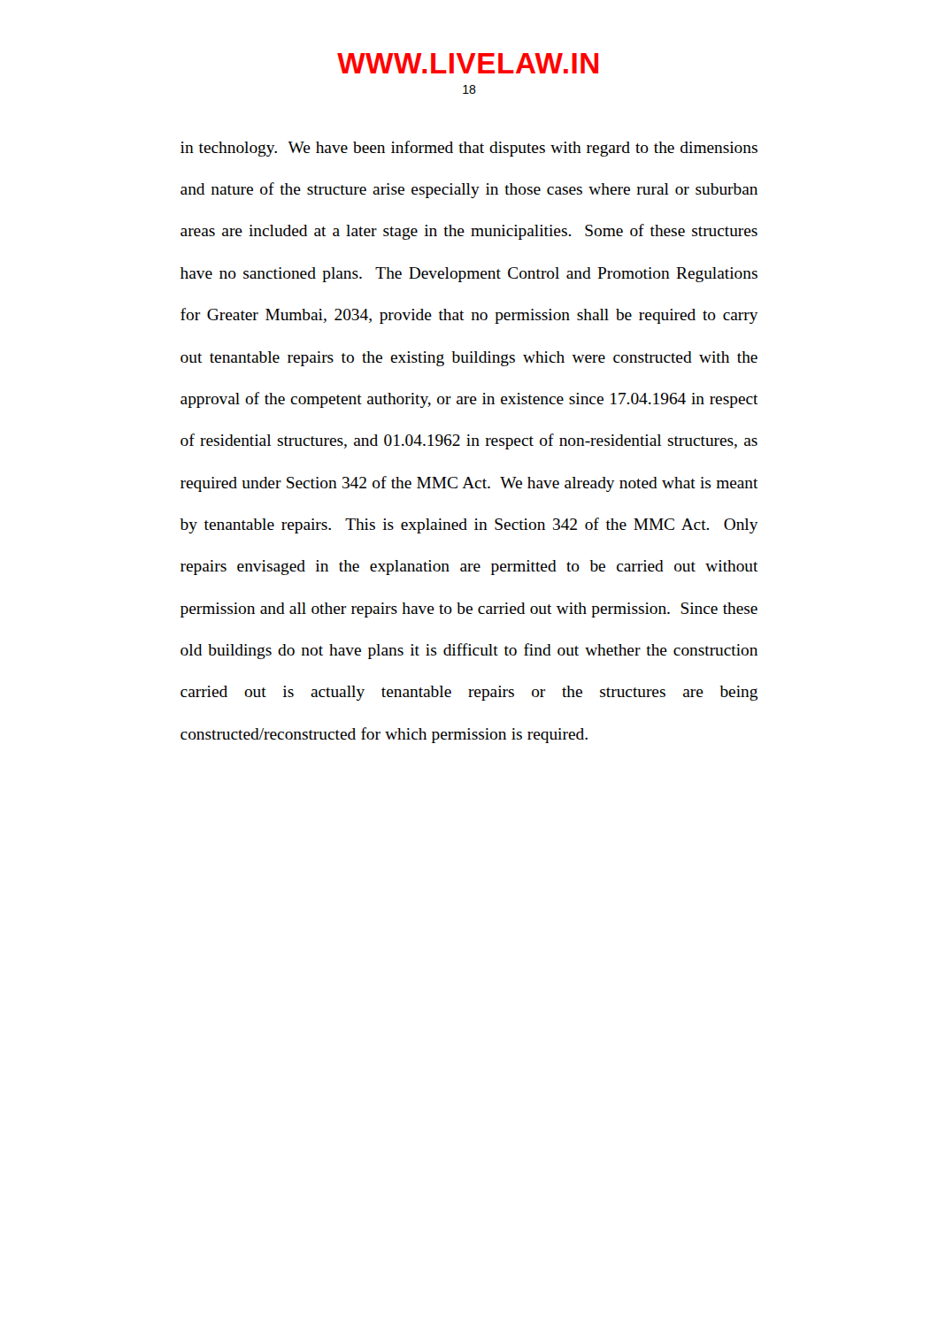WWW.LIVELAW.IN
18
in technology. We have been informed that disputes with regard to the dimensions and nature of the structure arise especially in those cases where rural or suburban areas are included at a later stage in the municipalities. Some of these structures have no sanctioned plans. The Development Control and Promotion Regulations for Greater Mumbai, 2034, provide that no permission shall be required to carry out tenantable repairs to the existing buildings which were constructed with the approval of the competent authority, or are in existence since 17.04.1964 in respect of residential structures, and 01.04.1962 in respect of non-residential structures, as required under Section 342 of the MMC Act. We have already noted what is meant by tenantable repairs. This is explained in Section 342 of the MMC Act. Only repairs envisaged in the explanation are permitted to be carried out without permission and all other repairs have to be carried out with permission. Since these old buildings do not have plans it is difficult to find out whether the construction carried out is actually tenantable repairs or the structures are being constructed/reconstructed for which permission is required.